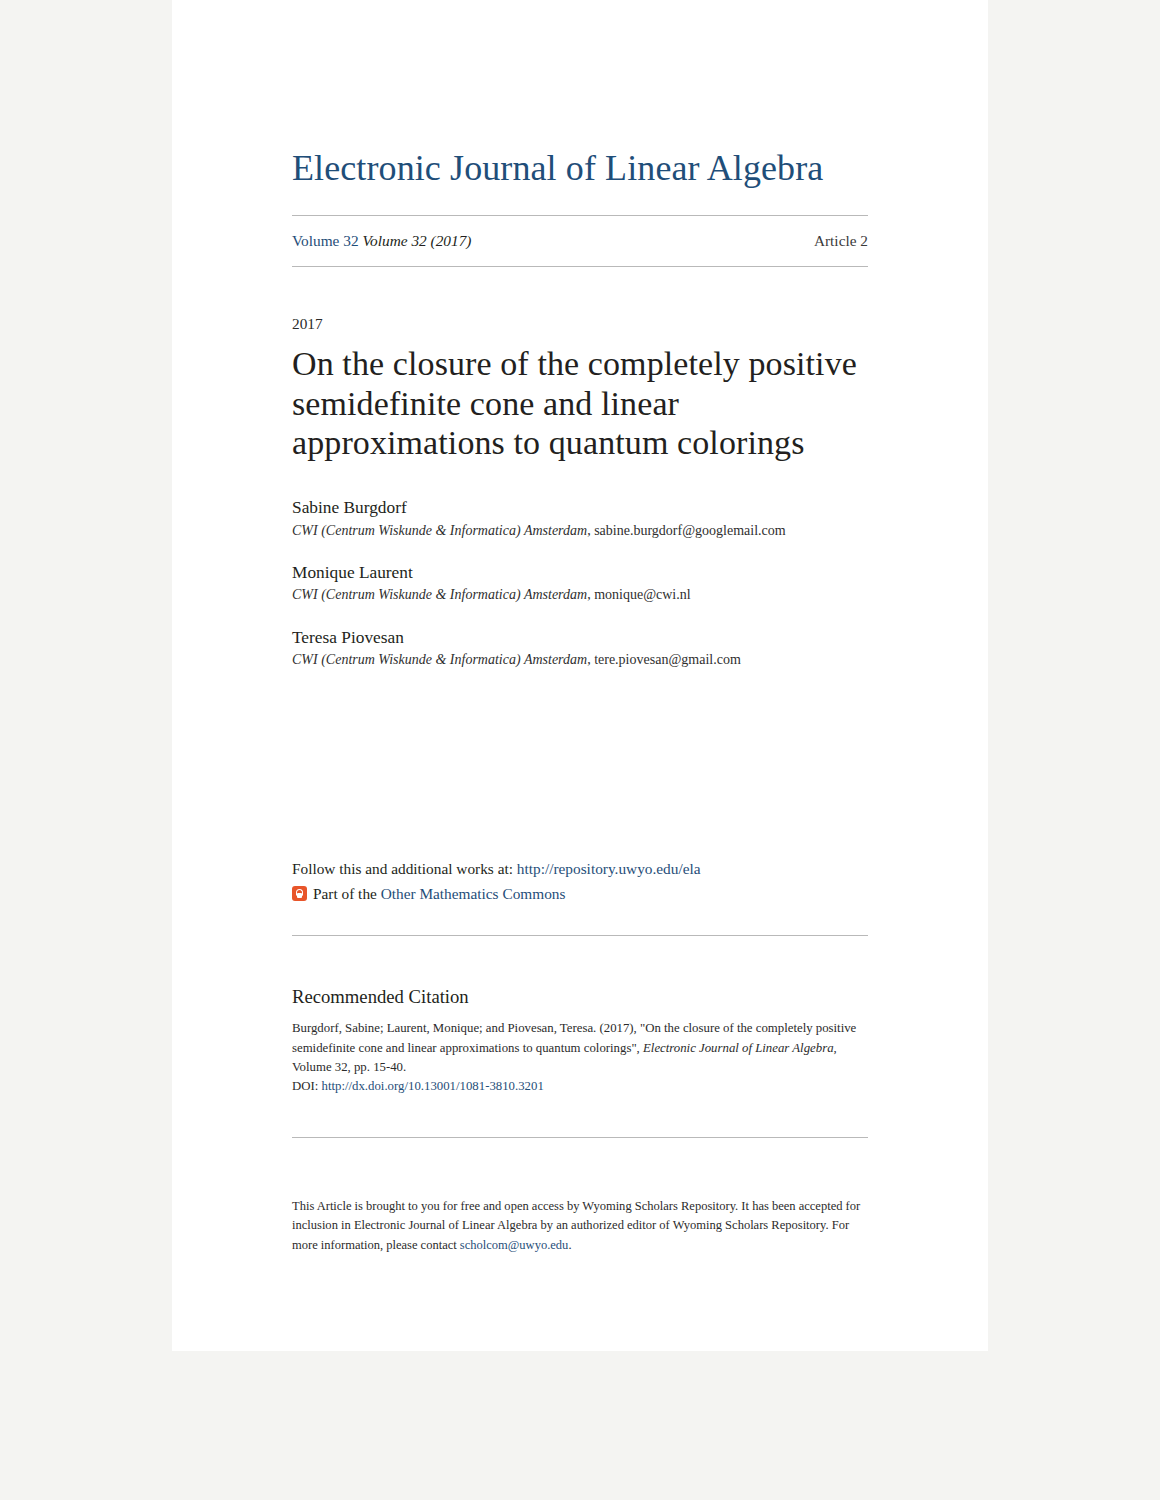Electronic Journal of Linear Algebra
Volume 32 Volume 32 (2017) Article 2
2017
On the closure of the completely positive semidefinite cone and linear approximations to quantum colorings
Sabine Burgdorf CWI (Centrum Wiskunde & Informatica) Amsterdam, sabine.burgdorf@googlemail.com
Monique Laurent CWI (Centrum Wiskunde & Informatica) Amsterdam, monique@cwi.nl
Teresa Piovesan CWI (Centrum Wiskunde & Informatica) Amsterdam, tere.piovesan@gmail.com
Follow this and additional works at: http://repository.uwyo.edu/ela
Part of the Other Mathematics Commons
Recommended Citation
Burgdorf, Sabine; Laurent, Monique; and Piovesan, Teresa. (2017), "On the closure of the completely positive semidefinite cone and linear approximations to quantum colorings", Electronic Journal of Linear Algebra, Volume 32, pp. 15-40.
DOI: http://dx.doi.org/10.13001/1081-3810.3201
This Article is brought to you for free and open access by Wyoming Scholars Repository. It has been accepted for inclusion in Electronic Journal of Linear Algebra by an authorized editor of Wyoming Scholars Repository. For more information, please contact scholcom@uwyo.edu.